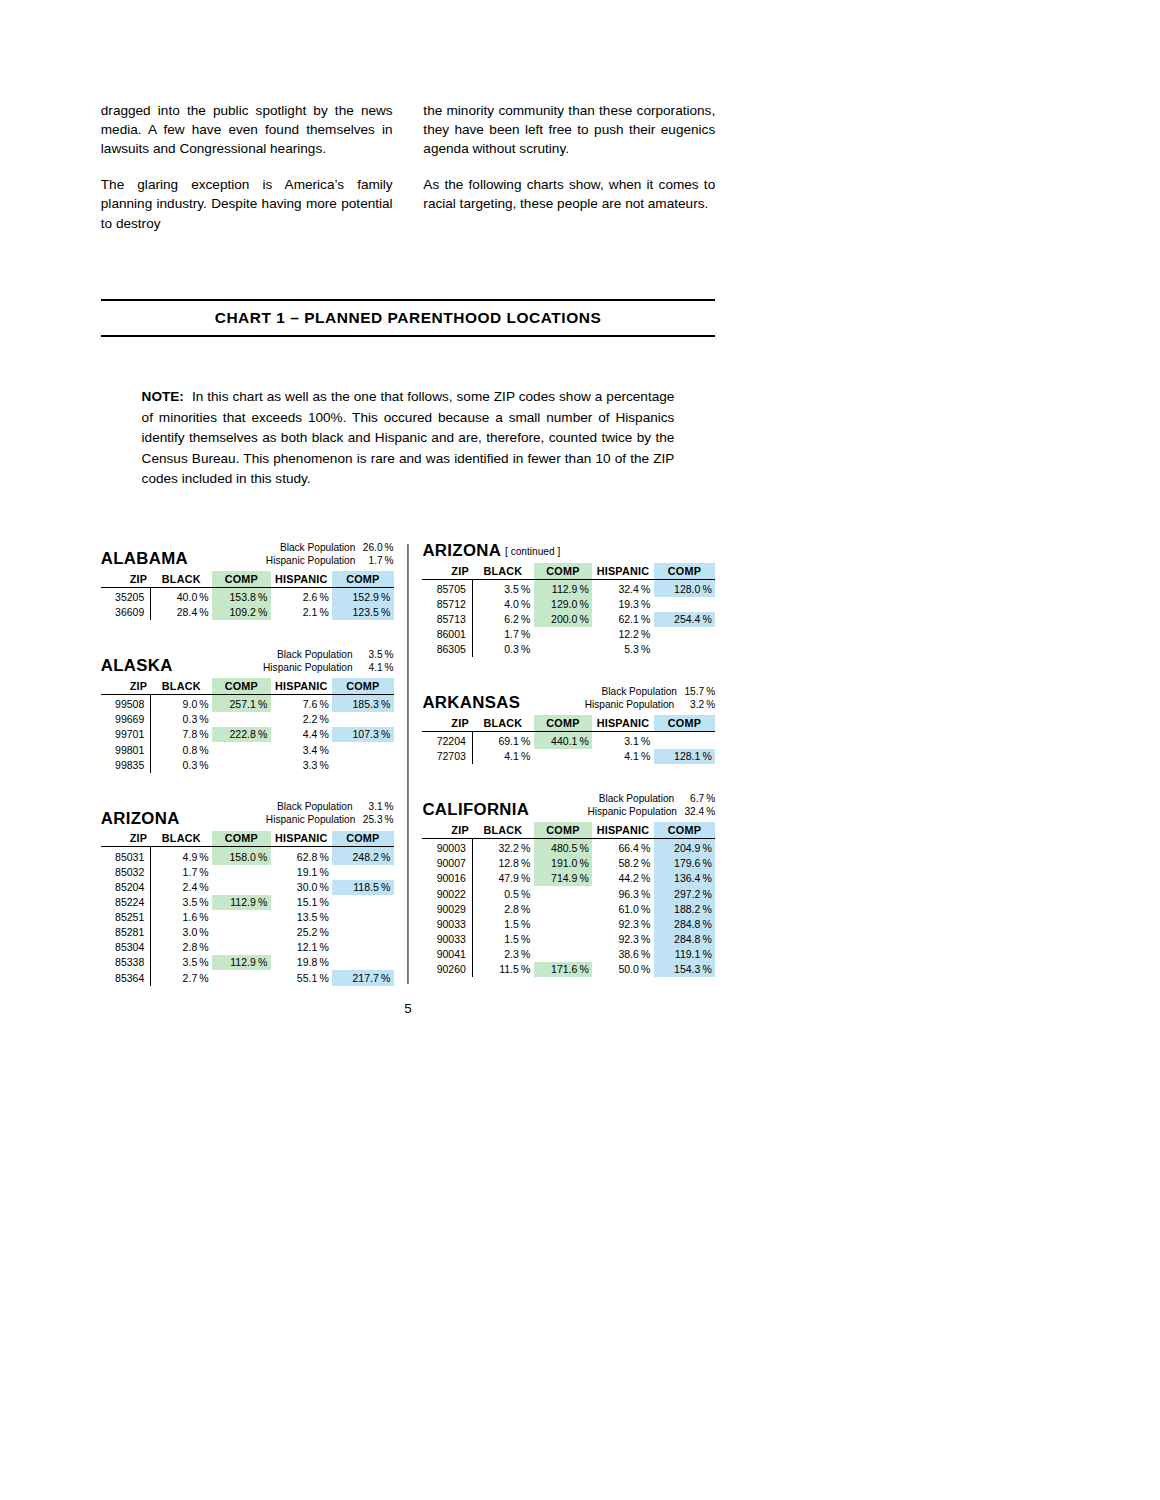dragged into the public spotlight by the news media. A few have even found themselves in lawsuits and Congressional hearings.
The glaring exception is America’s family planning industry. Despite having more potential to destroy
the minority community than these corporations, they have been left free to push their eugenics agenda without scrutiny.
As the following charts show, when it comes to racial targeting, these people are not amateurs.
CHART 1 – PLANNED PARENTHOOD LOCATIONS
NOTE: In this chart as well as the one that follows, some ZIP codes show a percentage of minorities that exceeds 100%. This occured because a small number of Hispanics identify themselves as both black and Hispanic and are, therefore, counted twice by the Census Bureau. This phenomenon is rare and was identified in fewer than 10 of the ZIP codes included in this study.
ALABAMA
Black Population 26.0 %
Hispanic Population 1.7 %
| ZIP | BLACK | COMP | HISPANIC | COMP |
| --- | --- | --- | --- | --- |
| 35205 | 40.0 % | 153.8 % | 2.6 % | 152.9 % |
| 36609 | 28.4 % | 109.2 % | 2.1 % | 123.5 % |
ALASKA
Black Population 3.5 %
Hispanic Population 4.1 %
| ZIP | BLACK | COMP | HISPANIC | COMP |
| --- | --- | --- | --- | --- |
| 99508 | 9.0 % | 257.1 % | 7.6 % | 185.3 % |
| 99669 | 0.3 % | | 2.2 % | |
| 99701 | 7.8 % | 222.8 % | 4.4 % | 107.3 % |
| 99801 | 0.8 % | | 3.4 % | |
| 99835 | 0.3 % | | 3.3 % | |
ARIZONA
Black Population 3.1 %
Hispanic Population 25.3 %
| ZIP | BLACK | COMP | HISPANIC | COMP |
| --- | --- | --- | --- | --- |
| 85031 | 4.9 % | 158.0 % | 62.8 % | 248.2 % |
| 85032 | 1.7 % | | 19.1 % | |
| 85204 | 2.4 % | | 30.0 % | 118.5 % |
| 85224 | 3.5 % | 112.9 % | 15.1 % | |
| 85251 | 1.6 % | | 13.5 % | |
| 85281 | 3.0 % | | 25.2 % | |
| 85304 | 2.8 % | | 12.1 % | |
| 85338 | 3.5 % | 112.9 % | 19.8 % | |
| 85364 | 2.7 % | | 55.1 % | 217.7 % |
ARIZONA[ continued ]
| ZIP | BLACK | COMP | HISPANIC | COMP |
| --- | --- | --- | --- | --- |
| 85705 | 3.5 % | 112.9 % | 32.4 % | 128.0 % |
| 85712 | 4.0 % | 129.0 % | 19.3 % | |
| 85713 | 6.2 % | 200.0 % | 62.1 % | 254.4 % |
| 86001 | 1.7 % | | 12.2 % | |
| 86305 | 0.3 % | | 5.3 % | |
ARKANSAS
Black Population 15.7 %
Hispanic Population 3.2 %
| ZIP | BLACK | COMP | HISPANIC | COMP |
| --- | --- | --- | --- | --- |
| 72204 | 69.1 % | 440.1 % | 3.1 % | |
| 72703 | 4.1 % | | 4.1 % | 128.1 % |
CALIFORNIA
Black Population 6.7 %
Hispanic Population 32.4 %
| ZIP | BLACK | COMP | HISPANIC | COMP |
| --- | --- | --- | --- | --- |
| 90003 | 32.2 % | 480.5 % | 66.4 % | 204.9 % |
| 90007 | 12.8 % | 191.0 % | 58.2 % | 179.6 % |
| 90016 | 47.9 % | 714.9 % | 44.2 % | 136.4 % |
| 90022 | 0.5 % | | 96.3 % | 297.2 % |
| 90029 | 2.8 % | | 61.0 % | 188.2 % |
| 90033 | 1.5 % | | 92.3 % | 284.8 % |
| 90033 | 1.5 % | | 92.3 % | 284.8 % |
| 90041 | 2.3 % | | 38.6 % | 119.1 % |
| 90260 | 11.5 % | 171.6 % | 50.0 % | 154.3 % |
5